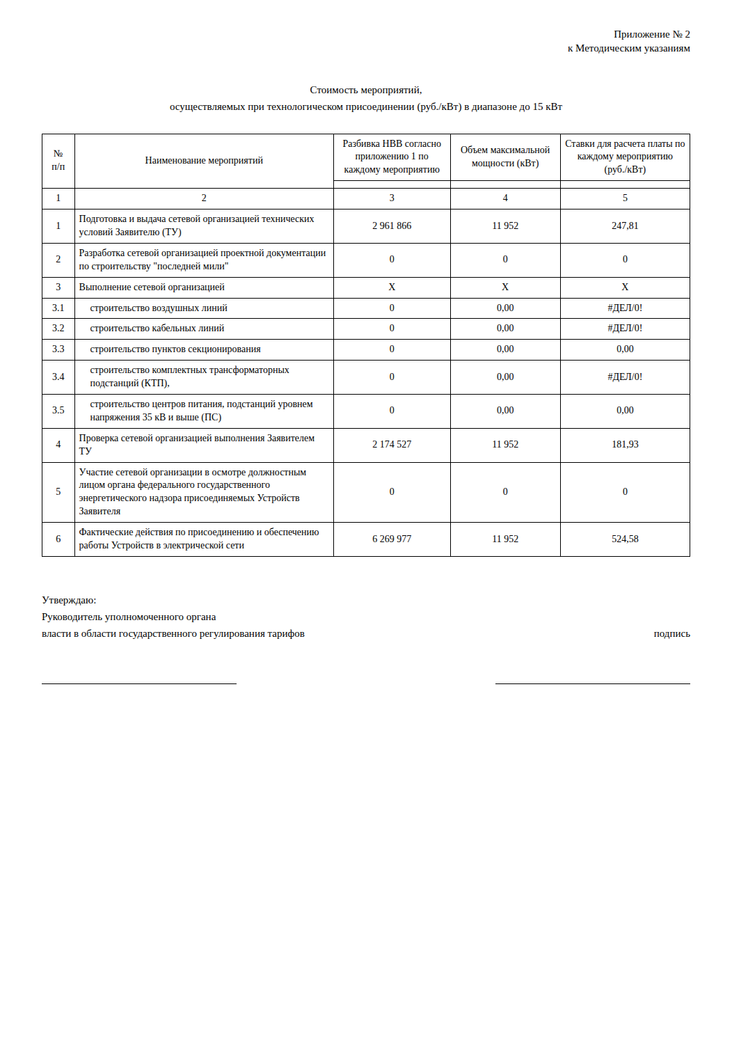Приложение № 2
к Методическим указаниям
Стоимость мероприятий,
осуществляемых при технологическом присоединении (руб./кВт) в диапазоне до 15 кВт
| № п/п | Наименование мероприятий | Разбивка НВВ согласно приложению 1 по каждому мероприятию | Объем максимальной мощности (кВт) | Ставки для расчета платы по каждому мероприятию (руб./кВт) |
| --- | --- | --- | --- | --- |
| 1 | 2 | 3 | 4 | 5 |
| 1 | Подготовка и выдача сетевой организацией технических условий Заявителю (ТУ) | 2 961 866 | 11 952 | 247,81 |
| 2 | Разработка сетевой организацией проектной документации по строительству "последней мили" | 0 | 0 | 0 |
| 3 | Выполнение сетевой организацией | X | X | X |
| 3.1 | строительство воздушных линий | 0 | 0,00 | #ДЕЛ/0! |
| 3.2 | строительство кабельных линий | 0 | 0,00 | #ДЕЛ/0! |
| 3.3 | строительство пунктов секционирования | 0 | 0,00 | 0,00 |
| 3.4 | строительство комплектных трансформаторных подстанций (КТП), | 0 | 0,00 | #ДЕЛ/0! |
| 3.5 | строительство центров питания, подстанций уровнем напряжения 35 кВ и выше (ПС) | 0 | 0,00 | 0,00 |
| 4 | Проверка сетевой организацией выполнения Заявителем ТУ | 2 174 527 | 11 952 | 181,93 |
| 5 | Участие сетевой организации в осмотре должностным лицом органа федерального государственного энергетического надзора присоединяемых Устройств Заявителя | 0 | 0 | 0 |
| 6 | Фактические действия по присоединению и обеспечению работы Устройств в электрической сети | 6 269 977 | 11 952 | 524,58 |
Утверждаю:
Руководитель уполномоченного органа
власти в области государственного регулирования тарифов подпись